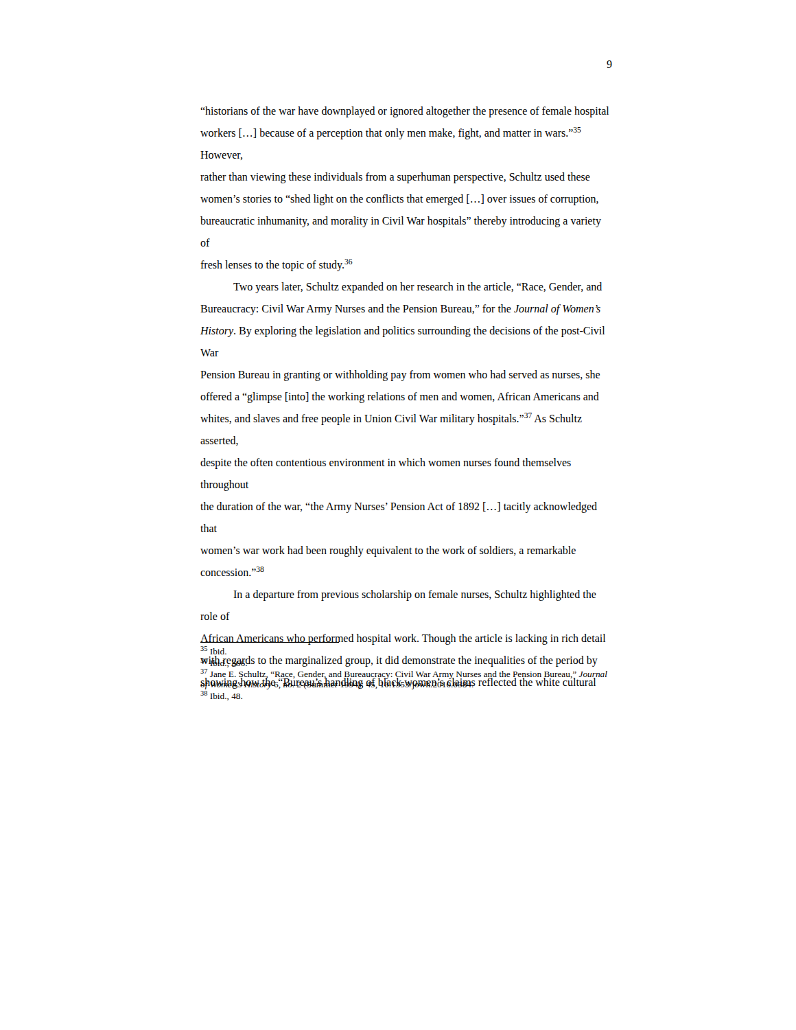9
“historians of the war have downplayed or ignored altogether the presence of female hospital
workers […] because of a perception that only men make, fight, and matter in wars.”35 However,
rather than viewing these individuals from a superhuman perspective, Schultz used these
women’s stories to “shed light on the conflicts that emerged […] over issues of corruption,
bureaucratic inhumanity, and morality in Civil War hospitals” thereby introducing a variety of
fresh lenses to the topic of study.36
Two years later, Schultz expanded on her research in the article, “Race, Gender, and
Bureaucracy: Civil War Army Nurses and the Pension Bureau,” for the Journal of Women’s
History. By exploring the legislation and politics surrounding the decisions of the post-Civil War
Pension Bureau in granting or withholding pay from women who had served as nurses, she
offered a “glimpse [into] the working relations of men and women, African Americans and
whites, and slaves and free people in Union Civil War military hospitals.”37 As Schultz asserted,
despite the often contentious environment in which women nurses found themselves throughout
the duration of the war, “the Army Nurses’ Pension Act of 1892 […] tacitly acknowledged that
women’s war work had been roughly equivalent to the work of soldiers, a remarkable
concession.”38
In a departure from previous scholarship on female nurses, Schultz highlighted the role of
African Americans who performed hospital work. Though the article is lacking in rich detail
with regards to the marginalized group, it did demonstrate the inequalities of the period by
showing how the “Bureau’s handling of black women’s claims reflected the white cultural
35 Ibid.
36 Ibid., 366.
37 Jane E. Schultz, “Race, Gender, and Bureaucracy: Civil War Army Nurses and the Pension Bureau,” Journal of Women’s History 6, no. 2 (Summer 1994): 45, 10.1353/jowh.2010.0384.
38 Ibid., 48.